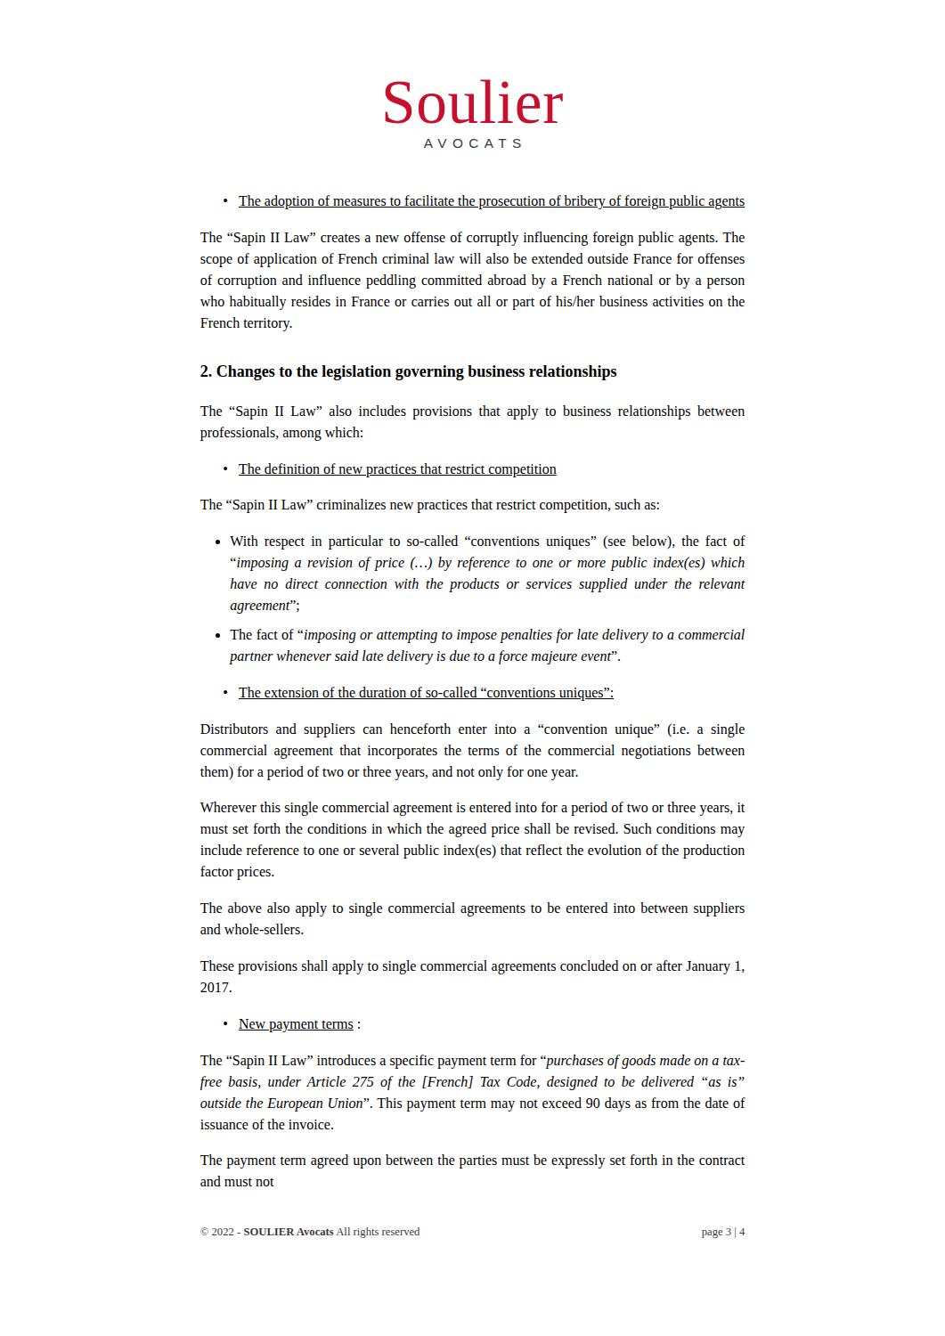Soulier
AVOCATS
The adoption of measures to facilitate the prosecution of bribery of foreign public agents
The “Sapin II Law” creates a new offense of corruptly influencing foreign public agents. The scope of application of French criminal law will also be extended outside France for offenses of corruption and influence peddling committed abroad by a French national or by a person who habitually resides in France or carries out all or part of his/her business activities on the French territory.
2. Changes to the legislation governing business relationships
The “Sapin II Law” also includes provisions that apply to business relationships between professionals, among which:
The definition of new practices that restrict competition
The “Sapin II Law” criminalizes new practices that restrict competition, such as:
With respect in particular to so-called “conventions uniques” (see below), the fact of “imposing a revision of price (…) by reference to one or more public index(es) which have no direct connection with the products or services supplied under the relevant agreement”;
The fact of “imposing or attempting to impose penalties for late delivery to a commercial partner whenever said late delivery is due to a force majeure event”.
The extension of the duration of so-called “conventions uniques”:
Distributors and suppliers can henceforth enter into a “convention unique” (i.e. a single commercial agreement that incorporates the terms of the commercial negotiations between them) for a period of two or three years, and not only for one year.
Wherever this single commercial agreement is entered into for a period of two or three years, it must set forth the conditions in which the agreed price shall be revised. Such conditions may include reference to one or several public index(es) that reflect the evolution of the production factor prices.
The above also apply to single commercial agreements to be entered into between suppliers and whole-sellers.
These provisions shall apply to single commercial agreements concluded on or after January 1, 2017.
New payment terms :
The “Sapin II Law” introduces a specific payment term for “purchases of goods made on a tax-free basis, under Article 275 of the [French] Tax Code, designed to be delivered “as is” outside the European Union”. This payment term may not exceed 90 days as from the date of issuance of the invoice.
The payment term agreed upon between the parties must be expressly set forth in the contract and must not
© 2022 - SOULIER Avocats All rights reserved
page 3 | 4